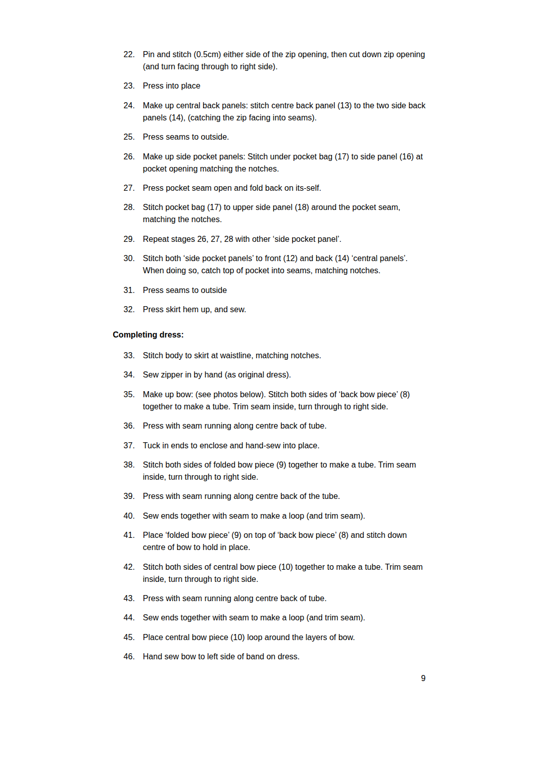Pin and stitch (0.5cm) either side of the zip opening, then cut down zip opening (and turn facing through to right side).
Press into place
Make up central back panels: stitch centre back panel (13) to the two side back panels (14), (catching the zip facing into seams).
Press seams to outside.
Make up side pocket panels: Stitch under pocket bag (17) to side panel (16) at pocket opening matching the notches.
Press pocket seam open and fold back on its-self.
Stitch pocket bag (17) to upper side panel (18) around the pocket seam, matching the notches.
Repeat stages 26, 27, 28 with other ‘side pocket panel’.
Stitch both ‘side pocket panels’ to front (12) and back (14) ‘central panels’. When doing so, catch top of pocket into seams, matching notches.
Press seams to outside
Press skirt hem up, and sew.
Completing dress:
Stitch body to skirt at waistline, matching notches.
Sew zipper in by hand (as original dress).
Make up bow: (see photos below). Stitch both sides of ‘back bow piece’ (8) together to make a tube. Trim seam inside, turn through to right side.
Press with seam running along centre back of tube.
Tuck in ends to enclose and hand-sew into place.
Stitch both sides of folded bow piece (9) together to make a tube. Trim seam inside, turn through to right side.
Press with seam running along centre back of the tube.
Sew ends together with seam to make a loop (and trim seam).
Place ‘folded bow piece’ (9) on top of ‘back bow piece’ (8) and stitch down centre of bow to hold in place.
Stitch both sides of central bow piece (10) together to make a tube. Trim seam inside, turn through to right side.
Press with seam running along centre back of tube.
Sew ends together with seam to make a loop (and trim seam).
Place central bow piece (10) loop around the layers of bow.
Hand sew bow to left side of band on dress.
9